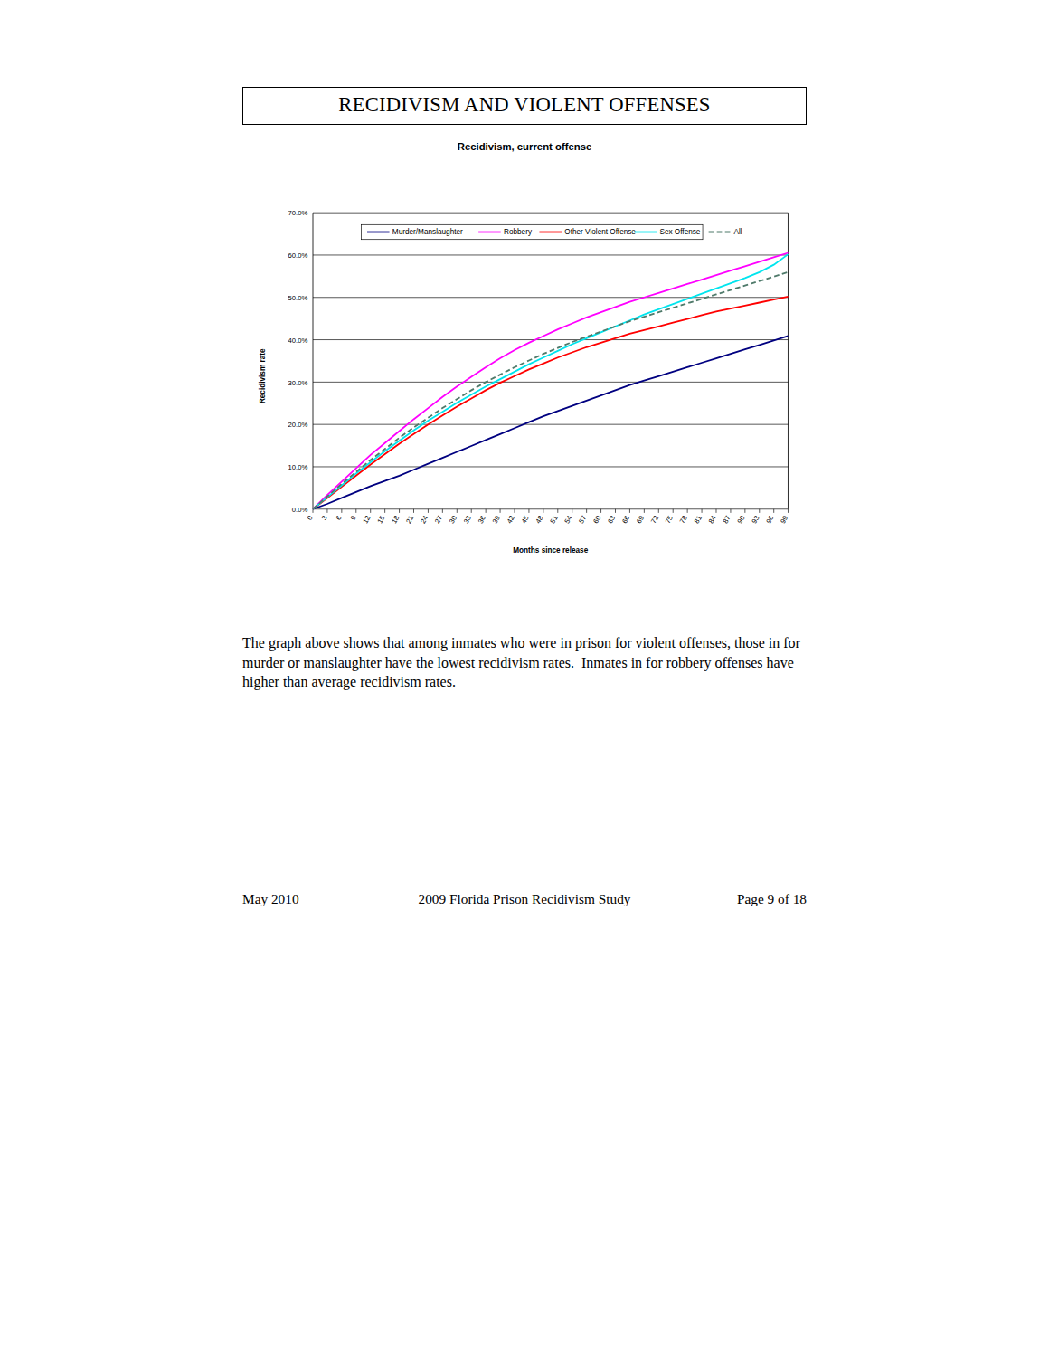RECIDIVISM AND VIOLENT OFFENSES
Recidivism, current offense
70.0% 60.0% 50.0% 40.0% 30.0% 20.0% 10.0% 0.0% Recidivism rate 0 3 6 9 12 15 18 21 24 27 30 33 36 39 42 45 48 51 54 57 60 63 66 69 72 75 78 81 84 87 90 93 96 99 Months since release Murder/Manslaughter Robbery Other Violent Offense Sex Offense All
The graph above shows that among inmates who were in prison for violent offenses, those in for murder or manslaughter have the lowest recidivism rates. Inmates in for robbery offenses have higher than average recidivism rates.
May 2010
2009 Florida Prison Recidivism Study
Page 9 of 18